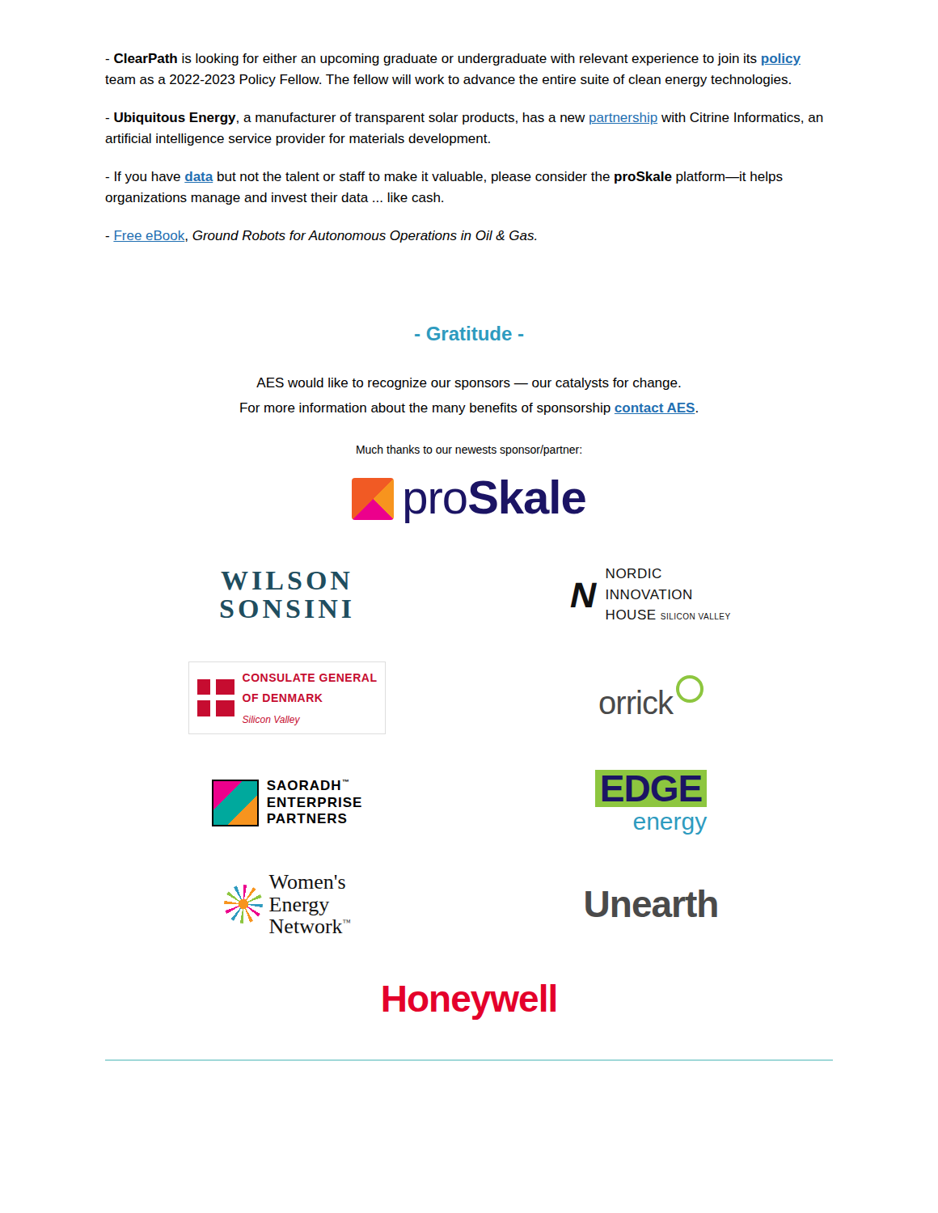- ClearPath is looking for either an upcoming graduate or undergraduate with relevant experience to join its policy team as a 2022-2023 Policy Fellow. The fellow will work to advance the entire suite of clean energy technologies.
- Ubiquitous Energy, a manufacturer of transparent solar products, has a new partnership with Citrine Informatics, an artificial intelligence service provider for materials development.
- If you have data but not the talent or staff to make it valuable, please consider the proSkale platform—it helps organizations manage and invest their data ... like cash.
- Free eBook, Ground Robots for Autonomous Operations in Oil & Gas.
- Gratitude -
AES would like to recognize our sponsors — our catalysts for change.
For more information about the many benefits of sponsorship contact AES.
Much thanks to our newests sponsor/partner:
pro Skale
| WILSON SONSINI | N NORDIC INNOVATION HOUSE SILICON VALLEY |
| CONSULATE GENERAL OF DENMARK Silicon Valley | orrick |
| SAORADH ™ ENTERPRISE PARTNERS | EDGE energy |
| Women's Energy Network ™ | Unearth |
Honeywell